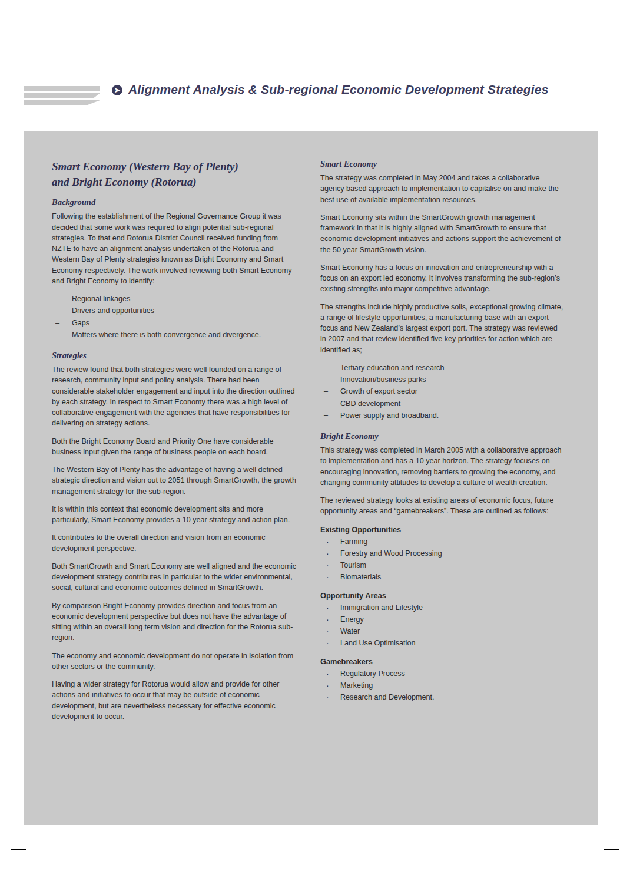➤Alignment Analysis & Sub-regional Economic Development Strategies
Smart Economy (Western Bay of Plenty)
and Bright Economy (Rotorua)
Background
Following the establishment of the Regional Governance Group it was decided that some work was required to align potential sub-regional strategies. To that end Rotorua District Council received funding from NZTE to have an alignment analysis undertaken of the Rotorua and Western Bay of Plenty strategies known as Bright Economy and Smart Economy respectively. The work involved reviewing both Smart Economy and Bright Economy to identify:
Regional linkages
Drivers and opportunities
Gaps
Matters where there is both convergence and divergence.
Strategies
The review found that both strategies were well founded on a range of research, community input and policy analysis. There had been considerable stakeholder engagement and input into the direction outlined by each strategy. In respect to Smart Economy there was a high level of collaborative engagement with the agencies that have responsibilities for delivering on strategy actions.
Both the Bright Economy Board and Priority One have considerable business input given the range of business people on each board.
The Western Bay of Plenty has the advantage of having a well defined strategic direction and vision out to 2051 through SmartGrowth, the growth management strategy for the sub-region.
It is within this context that economic development sits and more particularly, Smart Economy provides a 10 year strategy and action plan.
It contributes to the overall direction and vision from an economic development perspective.
Both SmartGrowth and Smart Economy are well aligned and the economic development strategy contributes in particular to the wider environmental, social, cultural and economic outcomes defined in SmartGrowth.
By comparison Bright Economy provides direction and focus from an economic development perspective but does not have the advantage of sitting within an overall long term vision and direction for the Rotorua sub-region.
The economy and economic development do not operate in isolation from other sectors or the community.
Having a wider strategy for Rotorua would allow and provide for other actions and initiatives to occur that may be outside of economic development, but are nevertheless necessary for effective economic development to occur.
Smart Economy
The strategy was completed in May 2004 and takes a collaborative agency based approach to implementation to capitalise on and make the best use of available implementation resources.
Smart Economy sits within the SmartGrowth growth management framework in that it is highly aligned with SmartGrowth to ensure that economic development initiatives and actions support the achievement of the 50 year SmartGrowth vision.
Smart Economy has a focus on innovation and entrepreneurship with a focus on an export led economy. It involves transforming the sub-region’s existing strengths into major competitive advantage.
The strengths include highly productive soils, exceptional growing climate, a range of lifestyle opportunities, a manufacturing base with an export focus and New Zealand’s largest export port. The strategy was reviewed in 2007 and that review identified five key priorities for action which are identified as;
Tertiary education and research
Innovation/business parks
Growth of export sector
CBD development
Power supply and broadband.
Bright Economy
This strategy was completed in March 2005 with a collaborative approach to implementation and has a 10 year horizon. The strategy focuses on encouraging innovation, removing barriers to growing the economy, and changing community attitudes to develop a culture of wealth creation.
The reviewed strategy looks at existing areas of economic focus, future opportunity areas and “gamebreakers”. These are outlined as follows:
Existing Opportunities
Farming
Forestry and Wood Processing
Tourism
Biomaterials
Opportunity Areas
Immigration and Lifestyle
Energy
Water
Land Use Optimisation
Gamebreakers
Regulatory Process
Marketing
Research and Development.